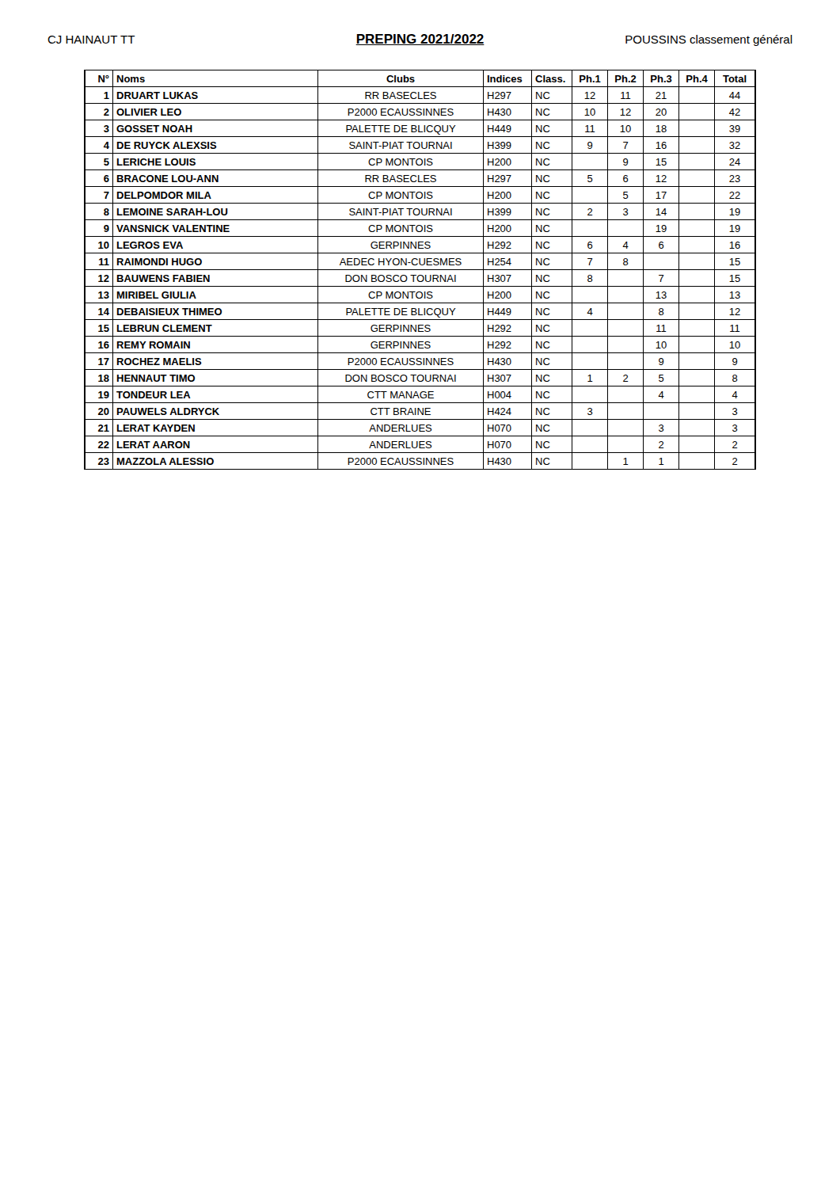CJ HAINAUT TT
PREPING 2021/2022
POUSSINS classement général
| N° | Noms | Clubs | Indices | Class. | Ph.1 | Ph.2 | Ph.3 | Ph.4 | Total |
| --- | --- | --- | --- | --- | --- | --- | --- | --- | --- |
| 1 | DRUART LUKAS | RR BASECLES | H297 | NC | 12 | 11 | 21 | | 44 |
| 2 | OLIVIER LEO | P2000 ECAUSSINNES | H430 | NC | 10 | 12 | 20 | | 42 |
| 3 | GOSSET NOAH | PALETTE DE BLICQUY | H449 | NC | 11 | 10 | 18 | | 39 |
| 4 | DE RUYCK ALEXSIS | SAINT-PIAT TOURNAI | H399 | NC | 9 | 7 | 16 | | 32 |
| 5 | LERICHE LOUIS | CP MONTOIS | H200 | NC | | 9 | 15 | | 24 |
| 6 | BRACONE LOU-ANN | RR BASECLES | H297 | NC | 5 | 6 | 12 | | 23 |
| 7 | DELPOMDOR MILA | CP MONTOIS | H200 | NC | | 5 | 17 | | 22 |
| 8 | LEMOINE SARAH-LOU | SAINT-PIAT TOURNAI | H399 | NC | 2 | 3 | 14 | | 19 |
| 9 | VANSNICK VALENTINE | CP MONTOIS | H200 | NC | | | 19 | | 19 |
| 10 | LEGROS EVA | GERPINNES | H292 | NC | 6 | 4 | 6 | | 16 |
| 11 | RAIMONDI HUGO | AEDEC HYON-CUESMES | H254 | NC | 7 | 8 | | | 15 |
| 12 | BAUWENS FABIEN | DON BOSCO TOURNAI | H307 | NC | 8 | | 7 | | 15 |
| 13 | MIRIBEL GIULIA | CP MONTOIS | H200 | NC | | | 13 | | 13 |
| 14 | DEBAISIEUX THIMEO | PALETTE DE BLICQUY | H449 | NC | 4 | | 8 | | 12 |
| 15 | LEBRUN CLEMENT | GERPINNES | H292 | NC | | | 11 | | 11 |
| 16 | REMY ROMAIN | GERPINNES | H292 | NC | | | 10 | | 10 |
| 17 | ROCHEZ MAELIS | P2000 ECAUSSINNES | H430 | NC | | | 9 | | 9 |
| 18 | HENNAUT TIMO | DON BOSCO TOURNAI | H307 | NC | 1 | 2 | 5 | | 8 |
| 19 | TONDEUR LEA | CTT MANAGE | H004 | NC | | | 4 | | 4 |
| 20 | PAUWELS ALDRYCK | CTT BRAINE | H424 | NC | 3 | | | | 3 |
| 21 | LERAT KAYDEN | ANDERLUES | H070 | NC | | | 3 | | 3 |
| 22 | LERAT AARON | ANDERLUES | H070 | NC | | | 2 | | 2 |
| 23 | MAZZOLA ALESSIO | P2000 ECAUSSINNES | H430 | NC | | 1 | 1 | | 2 |